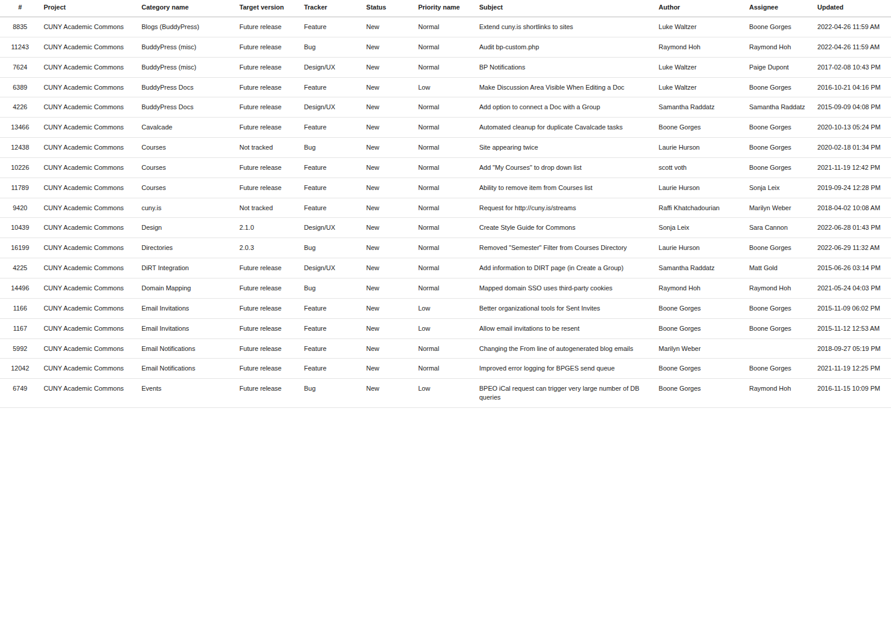| # | Project | Category name | Target version | Tracker | Status | Priority name | Subject | Author | Assignee | Updated |
| --- | --- | --- | --- | --- | --- | --- | --- | --- | --- | --- |
| 8835 | CUNY Academic Commons | Blogs (BuddyPress) | Future release | Feature | New | Normal | Extend cuny.is shortlinks to sites | Luke Waltzer | Boone Gorges | 2022-04-26 11:59 AM |
| 11243 | CUNY Academic Commons | BuddyPress (misc) | Future release | Bug | New | Normal | Audit bp-custom.php | Raymond Hoh | Raymond Hoh | 2022-04-26 11:59 AM |
| 7624 | CUNY Academic Commons | BuddyPress (misc) | Future release | Design/UX | New | Normal | BP Notifications | Luke Waltzer | Paige Dupont | 2017-02-08 10:43 PM |
| 6389 | CUNY Academic Commons | BuddyPress Docs | Future release | Feature | New | Low | Make Discussion Area Visible When Editing a Doc | Luke Waltzer | Boone Gorges | 2016-10-21 04:16 PM |
| 4226 | CUNY Academic Commons | BuddyPress Docs | Future release | Design/UX | New | Normal | Add option to connect a Doc with a Group | Samantha Raddatz | Samantha Raddatz | 2015-09-09 04:08 PM |
| 13466 | CUNY Academic Commons | Cavalcade | Future release | Feature | New | Normal | Automated cleanup for duplicate Cavalcade tasks | Boone Gorges | Boone Gorges | 2020-10-13 05:24 PM |
| 12438 | CUNY Academic Commons | Courses | Not tracked | Bug | New | Normal | Site appearing twice | Laurie Hurson | Boone Gorges | 2020-02-18 01:34 PM |
| 10226 | CUNY Academic Commons | Courses | Future release | Feature | New | Normal | Add "My Courses" to drop down list | scott voth | Boone Gorges | 2021-11-19 12:42 PM |
| 11789 | CUNY Academic Commons | Courses | Future release | Feature | New | Normal | Ability to remove item from Courses list | Laurie Hurson | Sonja Leix | 2019-09-24 12:28 PM |
| 9420 | CUNY Academic Commons | cuny.is | Not tracked | Feature | New | Normal | Request for http://cuny.is/streams | Raffi Khatchadourian | Marilyn Weber | 2018-04-02 10:08 AM |
| 10439 | CUNY Academic Commons | Design | 2.1.0 | Design/UX | New | Normal | Create Style Guide for Commons | Sonja Leix | Sara Cannon | 2022-06-28 01:43 PM |
| 16199 | CUNY Academic Commons | Directories | 2.0.3 | Bug | New | Normal | Removed "Semester" Filter from Courses Directory | Laurie Hurson | Boone Gorges | 2022-06-29 11:32 AM |
| 4225 | CUNY Academic Commons | DiRT Integration | Future release | Design/UX | New | Normal | Add information to DIRT page (in Create a Group) | Samantha Raddatz | Matt Gold | 2015-06-26 03:14 PM |
| 14496 | CUNY Academic Commons | Domain Mapping | Future release | Bug | New | Normal | Mapped domain SSO uses third-party cookies | Raymond Hoh | Raymond Hoh | 2021-05-24 04:03 PM |
| 1166 | CUNY Academic Commons | Email Invitations | Future release | Feature | New | Low | Better organizational tools for Sent Invites | Boone Gorges | Boone Gorges | 2015-11-09 06:02 PM |
| 1167 | CUNY Academic Commons | Email Invitations | Future release | Feature | New | Low | Allow email invitations to be resent | Boone Gorges | Boone Gorges | 2015-11-12 12:53 AM |
| 5992 | CUNY Academic Commons | Email Notifications | Future release | Feature | New | Normal | Changing the From line of autogenerated blog emails | Marilyn Weber | | 2018-09-27 05:19 PM |
| 12042 | CUNY Academic Commons | Email Notifications | Future release | Feature | New | Normal | Improved error logging for BPGES send queue | Boone Gorges | Boone Gorges | 2021-11-19 12:25 PM |
| 6749 | CUNY Academic Commons | Events | Future release | Bug | New | Low | BPEO iCal request can trigger very large number of DB queries | Boone Gorges | Raymond Hoh | 2016-11-15 10:09 PM |